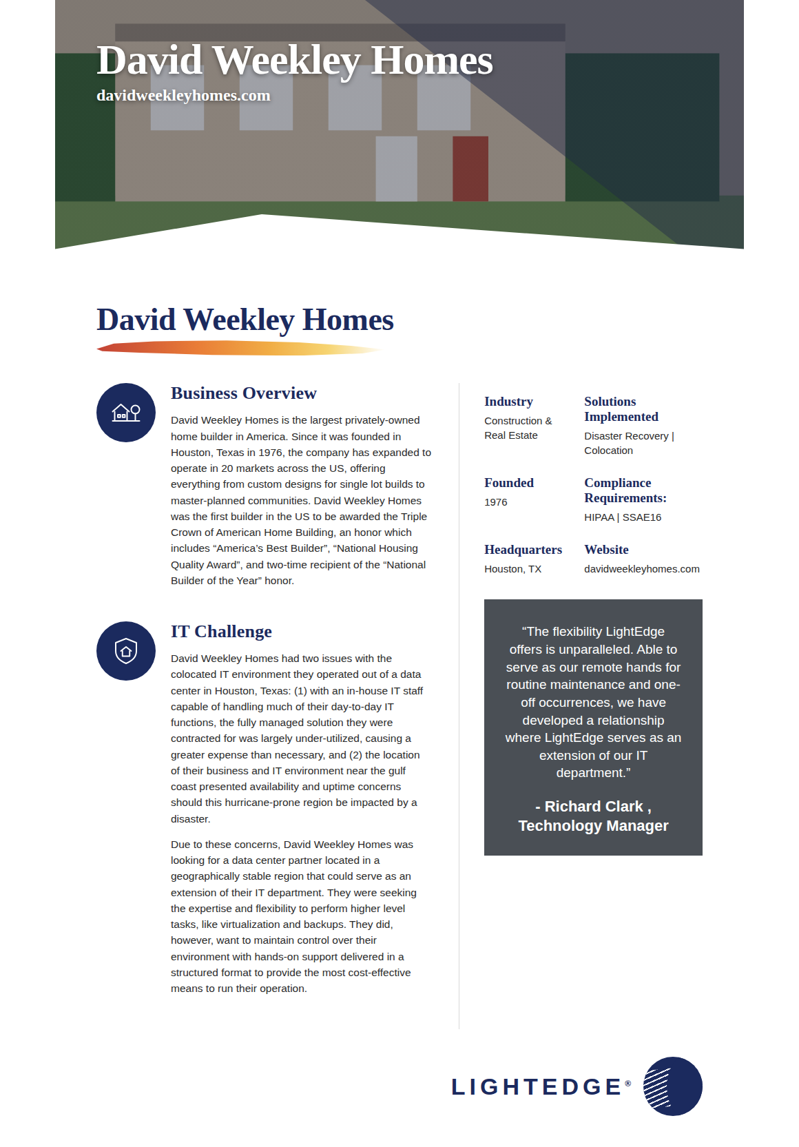David Weekley Homes
davidweekleyhomes.com
David Weekley Homes
Business Overview
David Weekley Homes is the largest privately-owned home builder in America. Since it was founded in Houston, Texas in 1976, the company has expanded to operate in 20 markets across the US, offering everything from custom designs for single lot builds to master-planned communities. David Weekley Homes was the first builder in the US to be awarded the Triple Crown of American Home Building, an honor which includes “America’s Best Builder”, “National Housing Quality Award”, and two-time recipient of the “National Builder of the Year” honor.
IT Challenge
David Weekley Homes had two issues with the colocated IT environment they operated out of a data center in Houston, Texas: (1) with an in-house IT staff capable of handling much of their day-to-day IT functions, the fully managed solution they were contracted for was largely under-utilized, causing a greater expense than necessary, and (2) the location of their business and IT environment near the gulf coast presented availability and uptime concerns should this hurricane-prone region be impacted by a disaster.
Due to these concerns, David Weekley Homes was looking for a data center partner located in a geographically stable region that could serve as an extension of their IT department. They were seeking the expertise and flexibility to perform higher level tasks, like virtualization and backups. They did, however, want to maintain control over their environment with hands-on support delivered in a structured format to provide the most cost-effective means to run their operation.
Industry
Construction & Real Estate
Solutions Implemented
Disaster Recovery | Colocation
Founded
1976
Compliance Requirements:
HIPAA | SSAE16
Headquarters
Houston, TX
Website
davidweekleyhomes.com
“The flexibility LightEdge offers is unparalleled. Able to serve as our remote hands for routine maintenance and one-off occurrences, we have developed a relationship where LightEdge serves as an extension of our IT department.”
- Richard Clark ,
Technology Manager
LIGHTEDGE®